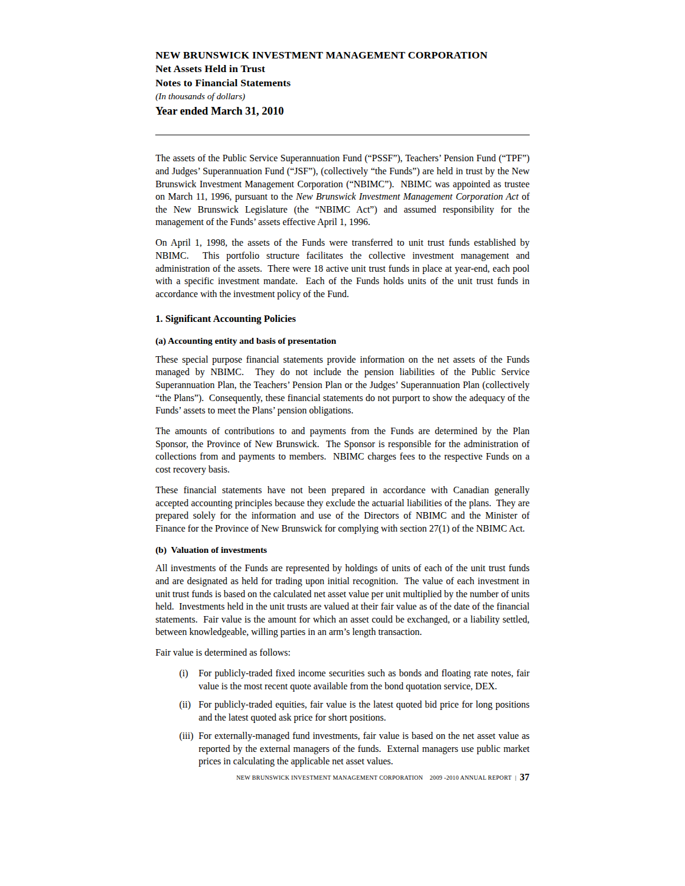New Brunswick Investment Management Corporation
Net Assets Held in Trust
Notes to Financial Statements
(In thousands of dollars)
Year ended March 31, 2010
The assets of the Public Service Superannuation Fund (“PSSF”), Teachers’ Pension Fund (“TPF”) and Judges’ Superannuation Fund (“JSF”), (collectively “the Funds”) are held in trust by the New Brunswick Investment Management Corporation (“NBIMC”). NBIMC was appointed as trustee on March 11, 1996, pursuant to the New Brunswick Investment Management Corporation Act of the New Brunswick Legislature (the “NBIMC Act”) and assumed responsibility for the management of the Funds’ assets effective April 1, 1996.
On April 1, 1998, the assets of the Funds were transferred to unit trust funds established by NBIMC. This portfolio structure facilitates the collective investment management and administration of the assets. There were 18 active unit trust funds in place at year-end, each pool with a specific investment mandate. Each of the Funds holds units of the unit trust funds in accordance with the investment policy of the Fund.
1. Significant Accounting Policies
(a) Accounting entity and basis of presentation
These special purpose financial statements provide information on the net assets of the Funds managed by NBIMC. They do not include the pension liabilities of the Public Service Superannuation Plan, the Teachers’ Pension Plan or the Judges’ Superannuation Plan (collectively “the Plans”). Consequently, these financial statements do not purport to show the adequacy of the Funds’ assets to meet the Plans’ pension obligations.
The amounts of contributions to and payments from the Funds are determined by the Plan Sponsor, the Province of New Brunswick. The Sponsor is responsible for the administration of collections from and payments to members. NBIMC charges fees to the respective Funds on a cost recovery basis.
These financial statements have not been prepared in accordance with Canadian generally accepted accounting principles because they exclude the actuarial liabilities of the plans. They are prepared solely for the information and use of the Directors of NBIMC and the Minister of Finance for the Province of New Brunswick for complying with section 27(1) of the NBIMC Act.
(b) Valuation of investments
All investments of the Funds are represented by holdings of units of each of the unit trust funds and are designated as held for trading upon initial recognition. The value of each investment in unit trust funds is based on the calculated net asset value per unit multiplied by the number of units held. Investments held in the unit trusts are valued at their fair value as of the date of the financial statements. Fair value is the amount for which an asset could be exchanged, or a liability settled, between knowledgeable, willing parties in an arm’s length transaction.
Fair value is determined as follows:
(i) For publicly-traded fixed income securities such as bonds and floating rate notes, fair value is the most recent quote available from the bond quotation service, DEX.
(ii) For publicly-traded equities, fair value is the latest quoted bid price for long positions and the latest quoted ask price for short positions.
(iii) For externally-managed fund investments, fair value is based on the net asset value as reported by the external managers of the funds. External managers use public market prices in calculating the applicable net asset values.
NEW BRUNSWICK INVESTMENT MANAGEMENT CORPORATION 2009 -2010 ANNUAL REPORT|37